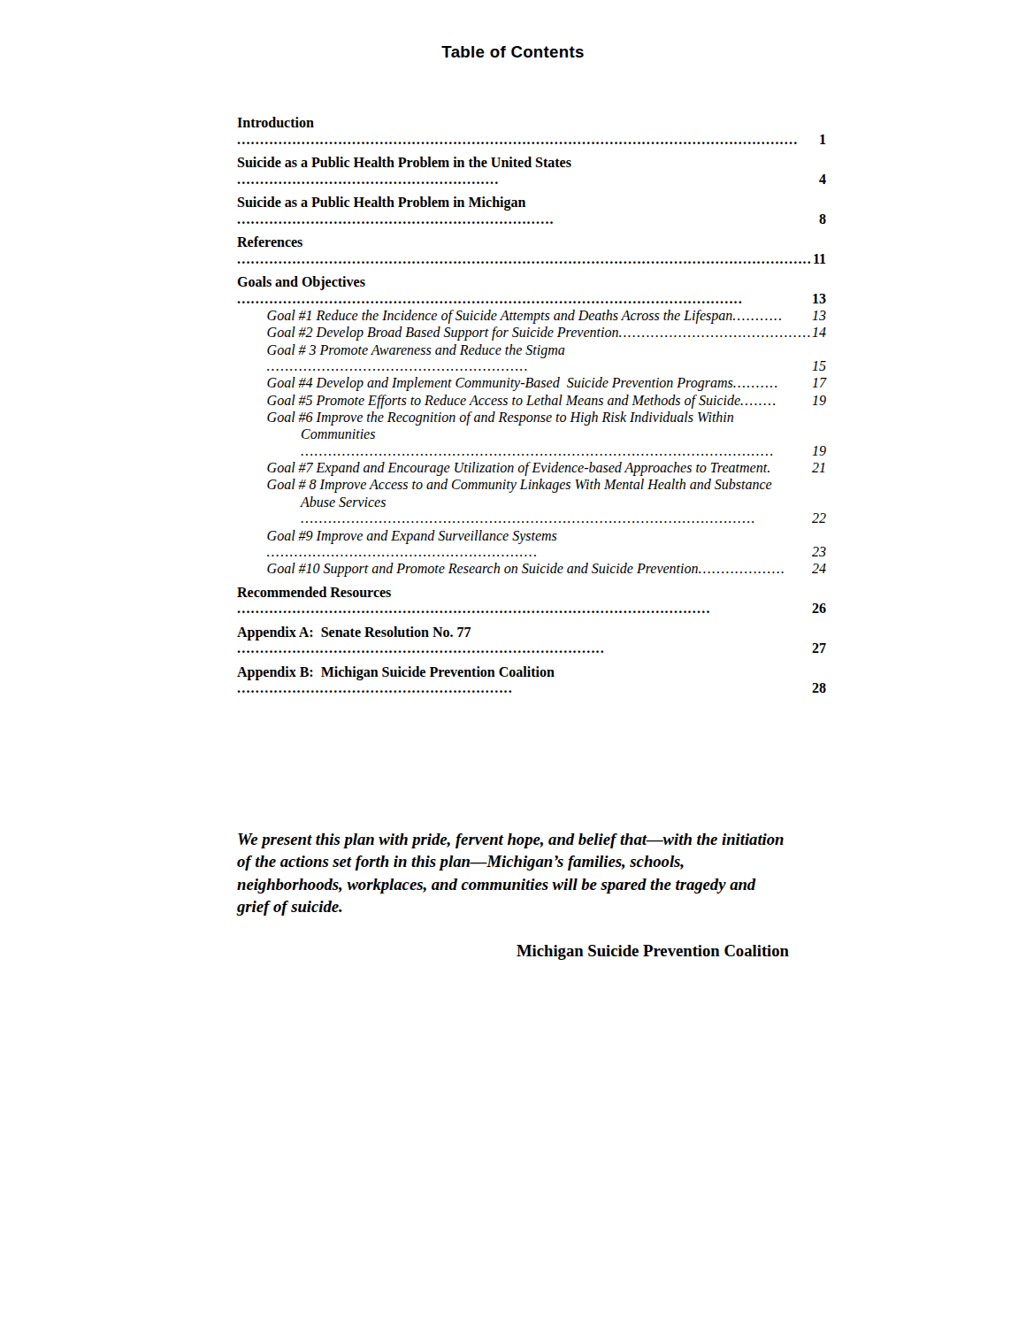Table of Contents
| Introduction .......................................................................................................................... | 1 |
| Suicide as a Public Health Problem in the United States ......................................................... | 4 |
| Suicide as a Public Health Problem in Michigan ..................................................................... | 8 |
| References ............................................................................................................................. | 11 |
| Goals and Objectives .............................................................................................................. | 13 |
| Goal #1 Reduce the Incidence of Suicide Attempts and Deaths Across the Lifespan ........... | 13 |
| Goal #2 Develop Broad Based Support for Suicide Prevention .......................................... | 14 |
| Goal # 3 Promote Awareness and Reduce the Stigma ......................................................... | 15 |
| Goal #4 Develop and Implement Community-Based Suicide Prevention Programs .......... | 17 |
| Goal #5 Promote Efforts to Reduce Access to Lethal Means and Methods of Suicide ........ | 19 |
| Goal #6 Improve the Recognition of and Response to High Risk Individuals Within | |
| Communities ....................................................................................................... | 19 |
| Goal #7 Expand and Encourage Utilization of Evidence-based Approaches to Treatment. | 21 |
| Goal # 8 Improve Access to and Community Linkages With Mental Health and Substance | |
| Abuse Services ................................................................................................... | 22 |
| Goal #9 Improve and Expand Surveillance Systems ........................................................... | 23 |
| Goal #10 Support and Promote Research on Suicide and Suicide Prevention ................... | 24 |
| Recommended Resources ....................................................................................................... | 26 |
| Appendix A: Senate Resolution No. 77 ................................................................................ | 27 |
| Appendix B: Michigan Suicide Prevention Coalition ............................................................ | 28 |
We present this plan with pride, fervent hope, and belief that—with the initiation of the actions set forth in this plan—Michigan’s families, schools, neighborhoods, workplaces, and communities will be spared the tragedy and grief of suicide.
Michigan Suicide Prevention Coalition